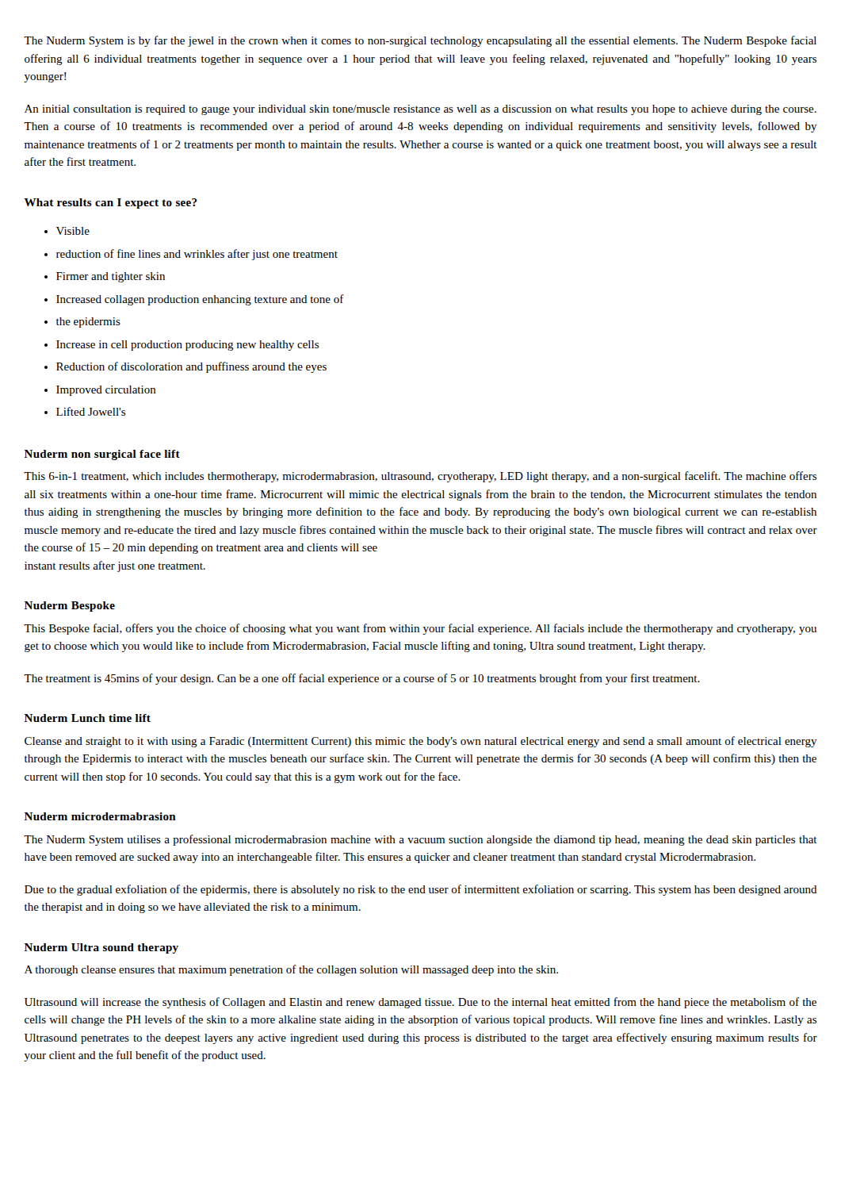The Nuderm System is by far the jewel in the crown when it comes to non-surgical technology encapsulating all the essential elements. The Nuderm Bespoke facial offering all 6 individual treatments together in sequence over a 1 hour period that will leave you feeling relaxed, rejuvenated and "hopefully" looking 10 years younger!
An initial consultation is required to gauge your individual skin tone/muscle resistance as well as a discussion on what results you hope to achieve during the course. Then a course of 10 treatments is recommended over a period of around 4-8 weeks depending on individual requirements and sensitivity levels, followed by maintenance treatments of 1 or 2 treatments per month to maintain the results. Whether a course is wanted or a quick one treatment boost, you will always see a result after the first treatment.
What results can I expect to see?
Visible
reduction of fine lines and wrinkles after just one treatment
Firmer and tighter skin
Increased collagen production enhancing texture and tone of
the epidermis
Increase in cell production producing new healthy cells
Reduction of discoloration and puffiness around the eyes
Improved circulation
Lifted Jowell's
Nuderm non surgical face lift
This 6-in-1 treatment, which includes thermotherapy, microdermabrasion, ultrasound, cryotherapy, LED light therapy, and a non-surgical facelift. The machine offers all six treatments within a one-hour time frame. Microcurrent will mimic the electrical signals from the brain to the tendon, the Microcurrent stimulates the tendon thus aiding in strengthening the muscles by bringing more definition to the face and body. By reproducing the body's own biological current we can re-establish muscle memory and re-educate the tired and lazy muscle fibres contained within the muscle back to their original state. The muscle fibres will contract and relax over the course of 15 – 20 min depending on treatment area and clients will see
instant results after just one treatment.
Nuderm Bespoke
This Bespoke facial, offers you the choice of choosing what you want from within your facial experience. All facials include the thermotherapy and cryotherapy, you get to choose which you would like to include from Microdermabrasion, Facial muscle lifting and toning, Ultra sound treatment, Light therapy.
The treatment is 45mins of your design. Can be a one off facial experience or a course of 5 or 10 treatments brought from your first treatment.
Nuderm Lunch time lift
Cleanse and straight to it with using a Faradic (Intermittent Current) this mimic the body's own natural electrical energy and send a small amount of electrical energy through the Epidermis to interact with the muscles beneath our surface skin. The Current will penetrate the dermis for 30 seconds (A beep will confirm this) then the current will then stop for 10 seconds. You could say that this is a gym work out for the face.
Nuderm microdermabrasion
The Nuderm System utilises a professional microdermabrasion machine with a vacuum suction alongside the diamond tip head, meaning the dead skin particles that have been removed are sucked away into an interchangeable filter. This ensures a quicker and cleaner treatment than standard crystal Microdermabrasion.
Due to the gradual exfoliation of the epidermis, there is absolutely no risk to the end user of intermittent exfoliation or scarring. This system has been designed around the therapist and in doing so we have alleviated the risk to a minimum.
Nuderm Ultra sound therapy
A thorough cleanse ensures that maximum penetration of the collagen solution will massaged deep into the skin.
Ultrasound will increase the synthesis of Collagen and Elastin and renew damaged tissue. Due to the internal heat emitted from the hand piece the metabolism of the cells will change the PH levels of the skin to a more alkaline state aiding in the absorption of various topical products. Will remove fine lines and wrinkles. Lastly as Ultrasound penetrates to the deepest layers any active ingredient used during this process is distributed to the target area effectively ensuring maximum results for your client and the full benefit of the product used.